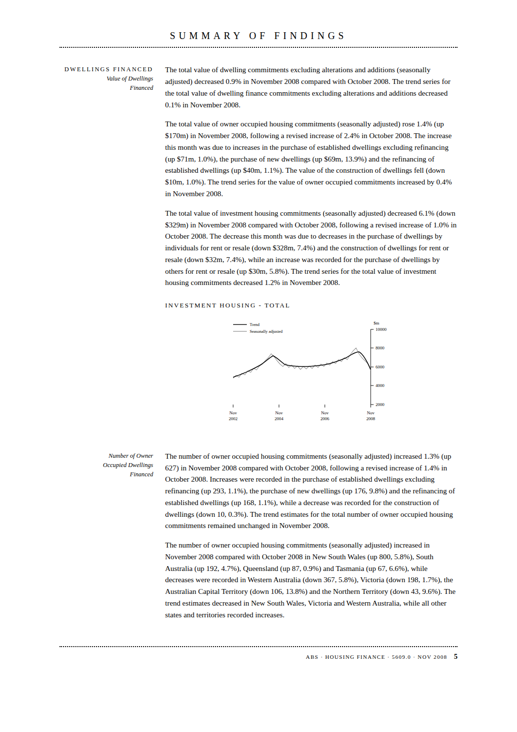Summary of Findings
Dwellings Financed
Value of Dwellings
Financed
The total value of dwelling commitments excluding alterations and additions (seasonally adjusted) decreased 0.9% in November 2008 compared with October 2008. The trend series for the total value of dwelling finance commitments excluding alterations and additions decreased 0.1% in November 2008.
The total value of owner occupied housing commitments (seasonally adjusted) rose 1.4% (up $170m) in November 2008, following a revised increase of 2.4% in October 2008. The increase this month was due to increases in the purchase of established dwellings excluding refinancing (up $71m, 1.0%), the purchase of new dwellings (up $69m, 13.9%) and the refinancing of established dwellings (up $40m, 1.1%). The value of the construction of dwellings fell (down $10m, 1.0%). The trend series for the value of owner occupied commitments increased by 0.4% in November 2008.
The total value of investment housing commitments (seasonally adjusted) decreased 6.1% (down $329m) in November 2008 compared with October 2008, following a revised increase of 1.0% in October 2008. The decrease this month was due to decreases in the purchase of dwellings by individuals for rent or resale (down $328m, 7.4%) and the construction of dwellings for rent or resale (down $32m, 7.4%), while an increase was recorded for the purchase of dwellings by others for rent or resale (up $30m, 5.8%). The trend series for the total value of investment housing commitments decreased 1.2% in November 2008.
Investment Housing - Total
Trend Seasonally adjusted $m 10000 8000 6000 4000 2000 Nov 2002 Nov 2004 Nov 2006 Nov 2008
Number of Owner
Occupied Dwellings
Financed
The number of owner occupied housing commitments (seasonally adjusted) increased 1.3% (up 627) in November 2008 compared with October 2008, following a revised increase of 1.4% in October 2008. Increases were recorded in the purchase of established dwellings excluding refinancing (up 293, 1.1%), the purchase of new dwellings (up 176, 9.8%) and the refinancing of established dwellings (up 168, 1.1%), while a decrease was recorded for the construction of dwellings (down 10, 0.3%). The trend estimates for the total number of owner occupied housing commitments remained unchanged in November 2008.
The number of owner occupied housing commitments (seasonally adjusted) increased in November 2008 compared with October 2008 in New South Wales (up 800, 5.8%), South Australia (up 192, 4.7%), Queensland (up 87, 0.9%) and Tasmania (up 67, 6.6%), while decreases were recorded in Western Australia (down 367, 5.8%), Victoria (down 198, 1.7%), the Australian Capital Territory (down 106, 13.8%) and the Northern Territory (down 43, 9.6%). The trend estimates decreased in New South Wales, Victoria and Western Australia, while all other states and territories recorded increases.
ABS · HOUSING FINANCE · 5609.0 · NOV 2008 5